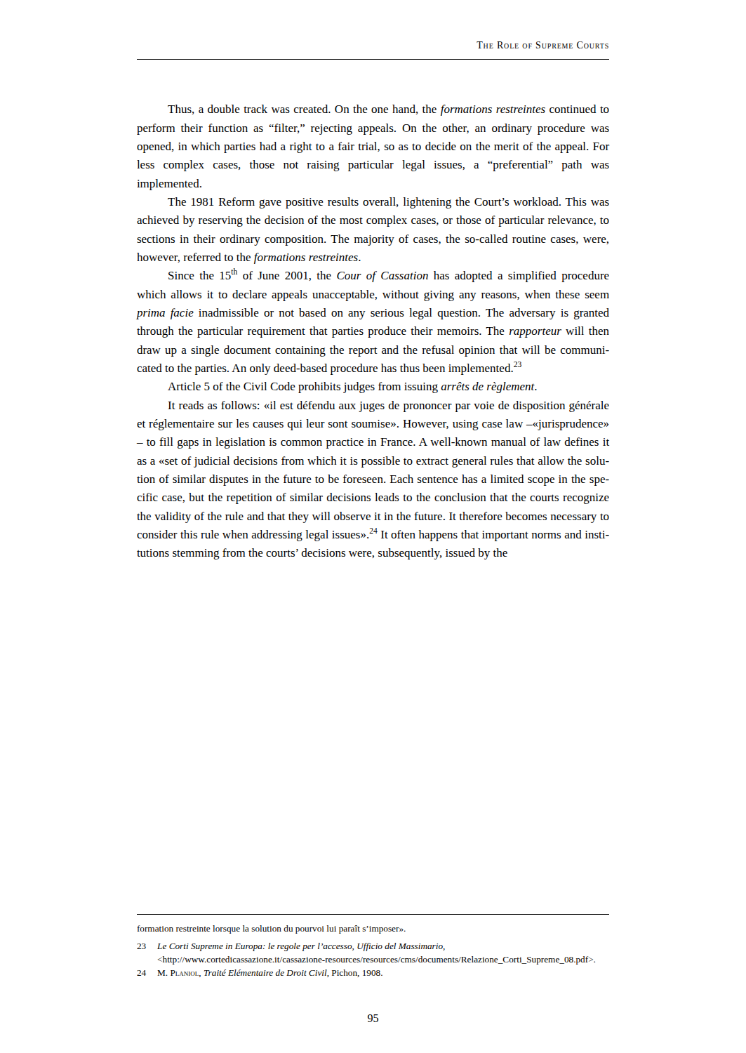The Role of Supreme Courts
Thus, a double track was created. On the one hand, the formations restreintes continued to perform their function as “filter,” rejecting appeals. On the other, an ordinary procedure was opened, in which parties had a right to a fair trial, so as to decide on the merit of the appeal. For less complex cases, those not raising particular legal issues, a “preferential” path was implemented.
The 1981 Reform gave positive results overall, lightening the Court’s workload. This was achieved by reserving the decision of the most complex cases, or those of particular relevance, to sections in their ordinary composition. The majority of cases, the so-called routine cases, were, however, referred to the formations restreintes.
Since the 15th of June 2001, the Cour of Cassation has adopted a simplified procedure which allows it to declare appeals unacceptable, without giving any reasons, when these seem prima facie inadmissible or not based on any serious legal question. The adversary is granted through the particular requirement that parties produce their memoirs. The rapporteur will then draw up a single document containing the report and the refusal opinion that will be communicated to the parties. An only deed-based procedure has thus been implemented.23
Article 5 of the Civil Code prohibits judges from issuing arrêts de règlement.
It reads as follows: «il est défendu aux juges de prononcer par voie de disposition générale et réglementaire sur les causes qui leur sont soumise». However, using case law –«jurisprudence» – to fill gaps in legislation is common practice in France. A well-known manual of law defines it as a «set of judicial decisions from which it is possible to extract general rules that allow the solution of similar disputes in the future to be foreseen. Each sentence has a limited scope in the specific case, but the repetition of similar decisions leads to the conclusion that the courts recognize the validity of the rule and that they will observe it in the future. It therefore becomes necessary to consider this rule when addressing legal issues».24 It often happens that important norms and institutions stemming from the courts’ decisions were, subsequently, issued by the
formation restreinte lorsque la solution du pourvoi lui paraît s’imposer».
23 Le Corti Supreme in Europa: le regole per l’accesso, Ufficio del Massimario, <http://www.cortedicassazione.it/cassazione-resources/resources/cms/documents/Relazione_Corti_Supreme_08.pdf>.
24 M. Planiol, Traité Elémentaire de Droit Civil, Pichon, 1908.
95